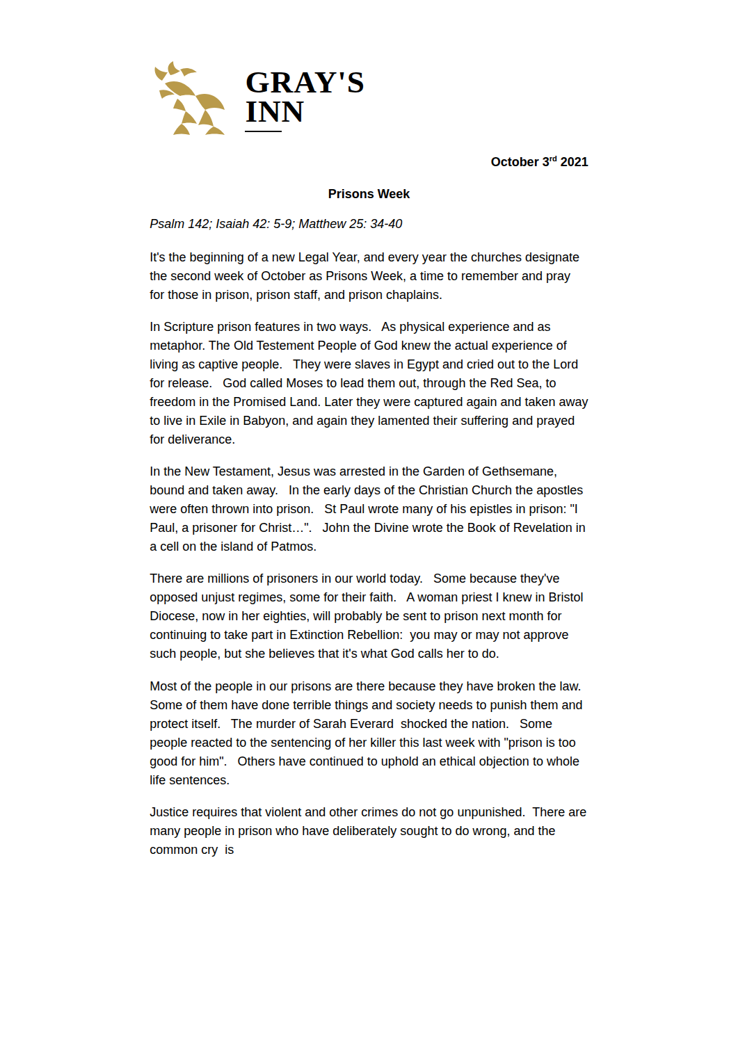GRAY'S
INN
October 3rd 2021
Prisons Week
Psalm 142; Isaiah 42: 5-9; Matthew 25: 34-40
It's the beginning of a new Legal Year, and every year the churches designate the second week of October as Prisons Week, a time to remember and pray for those in prison, prison staff, and prison chaplains.
In Scripture prison features in two ways. As physical experience and as metaphor. The Old Testement People of God knew the actual experience of living as captive people. They were slaves in Egypt and cried out to the Lord for release. God called Moses to lead them out, through the Red Sea, to freedom in the Promised Land. Later they were captured again and taken away to live in Exile in Babyon, and again they lamented their suffering and prayed for deliverance.
In the New Testament, Jesus was arrested in the Garden of Gethsemane, bound and taken away. In the early days of the Christian Church the apostles were often thrown into prison. St Paul wrote many of his epistles in prison: "I Paul, a prisoner for Christ…". John the Divine wrote the Book of Revelation in a cell on the island of Patmos.
There are millions of prisoners in our world today. Some because they've opposed unjust regimes, some for their faith. A woman priest I knew in Bristol Diocese, now in her eighties, will probably be sent to prison next month for continuing to take part in Extinction Rebellion: you may or may not approve such people, but she believes that it's what God calls her to do.
Most of the people in our prisons are there because they have broken the law. Some of them have done terrible things and society needs to punish them and protect itself. The murder of Sarah Everard shocked the nation. Some people reacted to the sentencing of her killer this last week with "prison is too good for him". Others have continued to uphold an ethical objection to whole life sentences.
Justice requires that violent and other crimes do not go unpunished. There are many people in prison who have deliberately sought to do wrong, and the common cry is